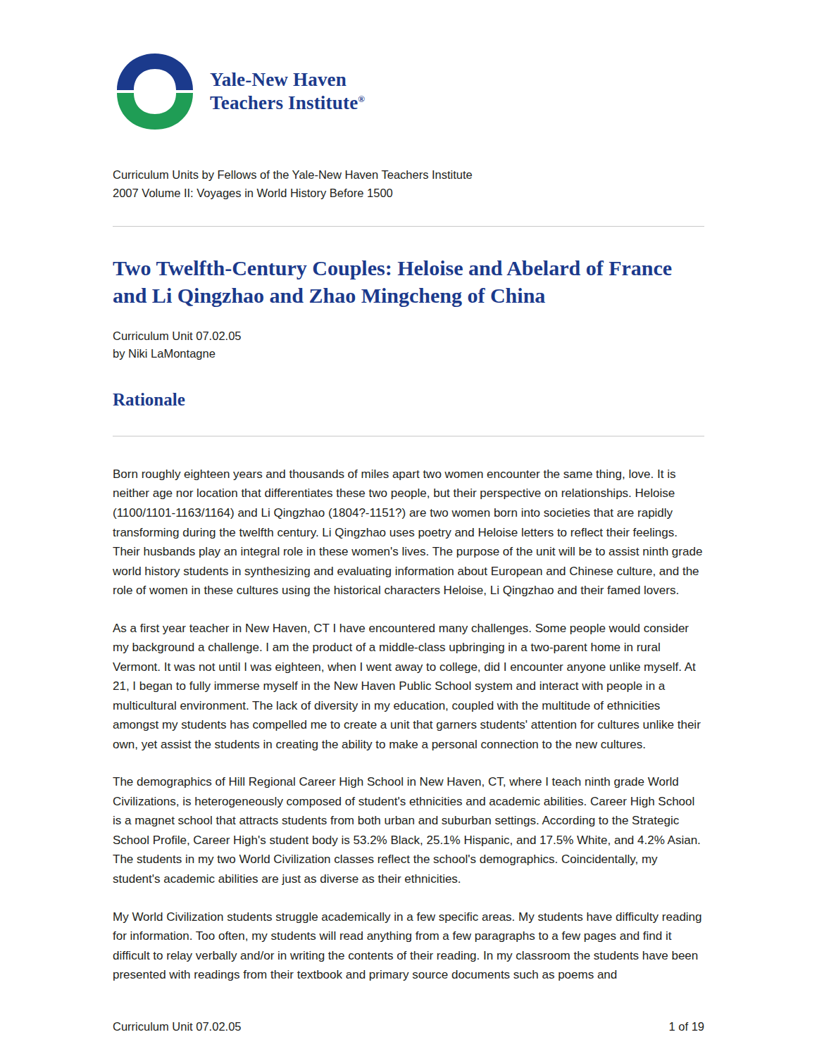Yale-New Haven
Teachers Institute®
Curriculum Units by Fellows of the Yale-New Haven Teachers Institute
2007 Volume II: Voyages in World History Before 1500
Two Twelfth-Century Couples: Heloise and Abelard of France and Li Qingzhao and Zhao Mingcheng of China
Curriculum Unit 07.02.05
by Niki LaMontagne
Rationale
Born roughly eighteen years and thousands of miles apart two women encounter the same thing, love. It is neither age nor location that differentiates these two people, but their perspective on relationships. Heloise (1100/1101-1163/1164) and Li Qingzhao (1804?-1151?) are two women born into societies that are rapidly transforming during the twelfth century. Li Qingzhao uses poetry and Heloise letters to reflect their feelings. Their husbands play an integral role in these women's lives. The purpose of the unit will be to assist ninth grade world history students in synthesizing and evaluating information about European and Chinese culture, and the role of women in these cultures using the historical characters Heloise, Li Qingzhao and their famed lovers.
As a first year teacher in New Haven, CT I have encountered many challenges. Some people would consider my background a challenge. I am the product of a middle-class upbringing in a two-parent home in rural Vermont. It was not until I was eighteen, when I went away to college, did I encounter anyone unlike myself. At 21, I began to fully immerse myself in the New Haven Public School system and interact with people in a multicultural environment. The lack of diversity in my education, coupled with the multitude of ethnicities amongst my students has compelled me to create a unit that garners students' attention for cultures unlike their own, yet assist the students in creating the ability to make a personal connection to the new cultures.
The demographics of Hill Regional Career High School in New Haven, CT, where I teach ninth grade World Civilizations, is heterogeneously composed of student's ethnicities and academic abilities. Career High School is a magnet school that attracts students from both urban and suburban settings. According to the Strategic School Profile, Career High's student body is 53.2% Black, 25.1% Hispanic, and 17.5% White, and 4.2% Asian. The students in my two World Civilization classes reflect the school's demographics. Coincidentally, my student's academic abilities are just as diverse as their ethnicities.
My World Civilization students struggle academically in a few specific areas. My students have difficulty reading for information. Too often, my students will read anything from a few paragraphs to a few pages and find it difficult to relay verbally and/or in writing the contents of their reading. In my classroom the students have been presented with readings from their textbook and primary source documents such as poems and
Curriculum Unit 07.02.05 1 of 19